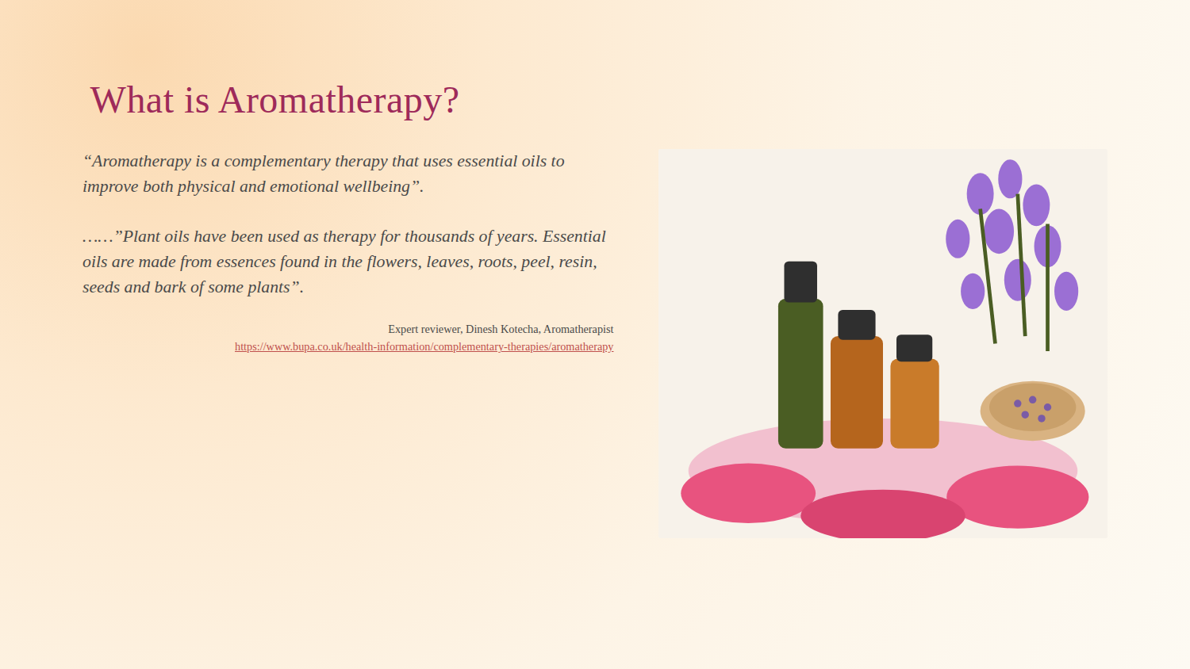What is Aromatherapy?
“Aromatherapy is a complementary therapy that uses essential oils to improve both physical and emotional wellbeing”.
……”Plant oils have been used as therapy for thousands of years. Essential oils are made from essences found in the flowers, leaves, roots, peel, resin, seeds and bark of some plants”.
Expert reviewer, Dinesh Kotecha, Aromatherapist
https://www.bupa.co.uk/health-information/complementary-therapies/aromatherapy